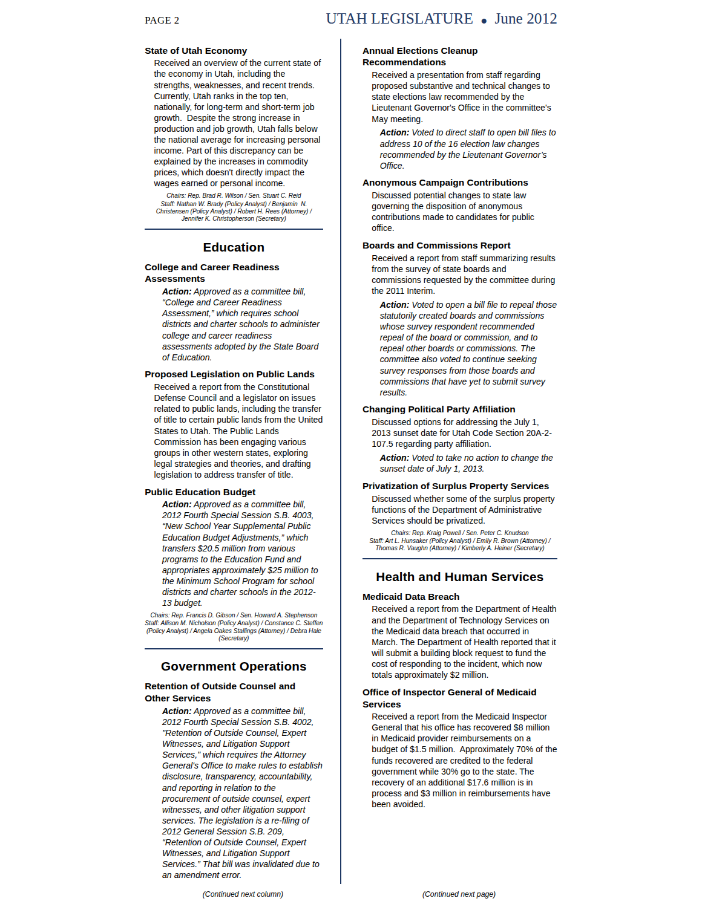PAGE 2
UTAH LEGISLATURE ● June 2012
State of Utah Economy
Received an overview of the current state of the economy in Utah, including the strengths, weaknesses, and recent trends. Currently, Utah ranks in the top ten, nationally, for long-term and short-term job growth. Despite the strong increase in production and job growth, Utah falls below the national average for increasing personal income. Part of this discrepancy can be explained by the increases in commodity prices, which doesn't directly impact the wages earned or personal income.
Chairs: Rep. Brad R. Wilson / Sen. Stuart C. Reid
Staff: Nathan W. Brady (Policy Analyst) / Benjamin N. Christensen (Policy Analyst) / Robert H. Rees (Attorney) / Jennifer K. Christopherson (Secretary)
Education
College and Career Readiness Assessments
Action: Approved as a committee bill, “College and Career Readiness Assessment,” which requires school districts and charter schools to administer college and career readiness assessments adopted by the State Board of Education.
Proposed Legislation on Public Lands
Received a report from the Constitutional Defense Council and a legislator on issues related to public lands, including the transfer of title to certain public lands from the United States to Utah. The Public Lands Commission has been engaging various groups in other western states, exploring legal strategies and theories, and drafting legislation to address transfer of title.
Public Education Budget
Action: Approved as a committee bill, 2012 Fourth Special Session S.B. 4003, “New School Year Supplemental Public Education Budget Adjustments,” which transfers $20.5 million from various programs to the Education Fund and appropriates approximately $25 million to the Minimum School Program for school districts and charter schools in the 2012-13 budget.
Chairs: Rep. Francis D. Gibson / Sen. Howard A. Stephenson
Staff: Allison M. Nicholson (Policy Analyst) / Constance C. Steffen (Policy Analyst) / Angela Oakes Stallings (Attorney) / Debra Hale (Secretary)
Government Operations
Retention of Outside Counsel and Other Services
Action: Approved as a committee bill, 2012 Fourth Special Session S.B. 4002, "Retention of Outside Counsel, Expert Witnesses, and Litigation Support Services," which requires the Attorney General's Office to make rules to establish disclosure, transparency, accountability, and reporting in relation to the procurement of outside counsel, expert witnesses, and other litigation support services. The legislation is a re-filing of 2012 General Session S.B. 209, “Retention of Outside Counsel, Expert Witnesses, and Litigation Support Services.” That bill was invalidated due to an amendment error.
Annual Elections Cleanup Recommendations
Received a presentation from staff regarding proposed substantive and technical changes to state elections law recommended by the Lieutenant Governor's Office in the committee's May meeting.
Action: Voted to direct staff to open bill files to address 10 of the 16 election law changes recommended by the Lieutenant Governor’s Office.
Anonymous Campaign Contributions
Discussed potential changes to state law governing the disposition of anonymous contributions made to candidates for public office.
Boards and Commissions Report
Received a report from staff summarizing results from the survey of state boards and commissions requested by the committee during the 2011 Interim.
Action: Voted to open a bill file to repeal those statutorily created boards and commissions whose survey respondent recommended repeal of the board or commission, and to repeal other boards or commissions. The committee also voted to continue seeking survey responses from those boards and commissions that have yet to submit survey results.
Changing Political Party Affiliation
Discussed options for addressing the July 1, 2013 sunset date for Utah Code Section 20A-2-107.5 regarding party affiliation.
Action: Voted to take no action to change the sunset date of July 1, 2013.
Privatization of Surplus Property Services
Discussed whether some of the surplus property functions of the Department of Administrative Services should be privatized.
Chairs: Rep. Kraig Powell / Sen. Peter C. Knudson
Staff: Art L. Hunsaker (Policy Analyst) / Emily R. Brown (Attorney) / Thomas R. Vaughn (Attorney) / Kimberly A. Heiner (Secretary)
Health and Human Services
Medicaid Data Breach
Received a report from the Department of Health and the Department of Technology Services on the Medicaid data breach that occurred in March. The Department of Health reported that it will submit a building block request to fund the cost of responding to the incident, which now totals approximately $2 million.
Office of Inspector General of Medicaid Services
Received a report from the Medicaid Inspector General that his office has recovered $8 million in Medicaid provider reimbursements on a budget of $1.5 million. Approximately 70% of the funds recovered are credited to the federal government while 30% go to the state. The recovery of an additional $17.6 million is in process and $3 million in reimbursements have been avoided.
(Continued next column)
(Continued next page)